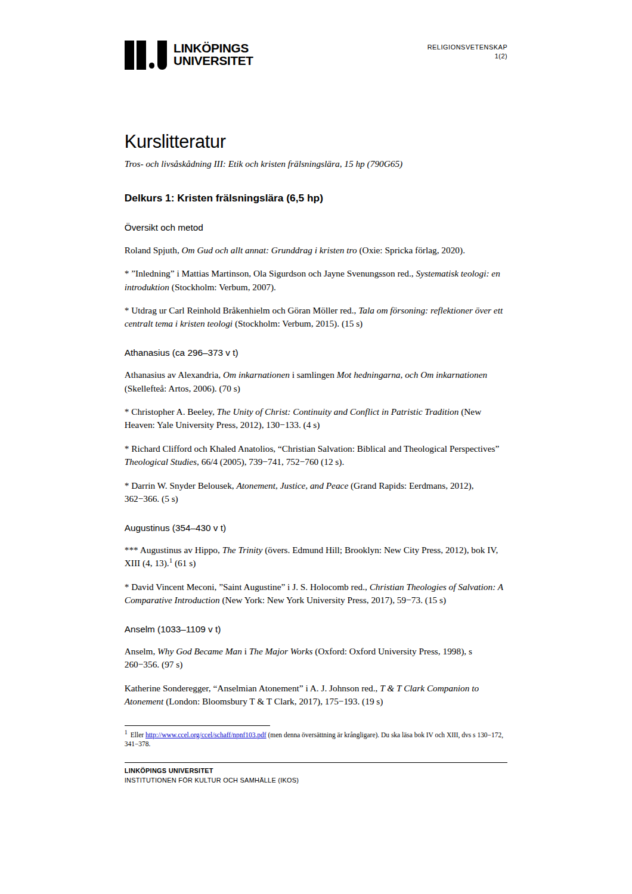LINKÖPINGS
UNIVERSITET
RELIGIONSVETENSKAP
1(2)
Kurslitteratur
Tros- och livsåskådning III: Etik och kristen frälsningslära, 15 hp (790G65)
Delkurs 1: Kristen frälsningslära (6,5 hp)
Översikt och metod
Roland Spjuth, Om Gud och allt annat: Grunddrag i kristen tro (Oxie: Spricka förlag, 2020).
* ”Inledning” i Mattias Martinson, Ola Sigurdson och Jayne Svenungsson red., Systematisk teologi: en introduktion (Stockholm: Verbum, 2007).
* Utdrag ur Carl Reinhold Bråkenhielm och Göran Möller red., Tala om försoning: reflektioner över ett centralt tema i kristen teologi (Stockholm: Verbum, 2015). (15 s)
Athanasius (ca 296–373 v t)
Athanasius av Alexandria, Om inkarnationen i samlingen Mot hedningarna, och Om inkarnationen (Skellefteå: Artos, 2006). (70 s)
* Christopher A. Beeley, The Unity of Christ: Continuity and Conflict in Patristic Tradition (New Heaven: Yale University Press, 2012), 130−133. (4 s)
* Richard Clifford och Khaled Anatolios, “Christian Salvation: Biblical and Theological Perspectives” Theological Studies, 66/4 (2005), 739−741, 752−760 (12 s).
* Darrin W. Snyder Belousek, Atonement, Justice, and Peace (Grand Rapids: Eerdmans, 2012), 362−366. (5 s)
Augustinus (354–430 v t)
*** Augustinus av Hippo, The Trinity (övers. Edmund Hill; Brooklyn: New City Press, 2012), bok IV, XIII (4, 13).1 (61 s)
* David Vincent Meconi, ”Saint Augustine” i J. S. Holocomb red., Christian Theologies of Salvation: A Comparative Introduction (New York: New York University Press, 2017), 59−73. (15 s)
Anselm (1033–1109 v t)
Anselm, Why God Became Man i The Major Works (Oxford: Oxford University Press, 1998), s 260−356. (97 s)
Katherine Sonderegger, “Anselmian Atonement” i A. J. Johnson red., T & T Clark Companion to Atonement (London: Bloomsbury T & T Clark, 2017), 175−193. (19 s)
1 Eller http://www.ccel.org/ccel/schaff/npnf103.pdf (men denna översättning är krångligare). Du ska läsa bok IV och XIII, dvs s 130−172, 341−378.
LINKÖPINGS UNIVERSITET
INSTITUTIONEN FÖR KULTUR OCH SAMHÄLLE (IKOS)